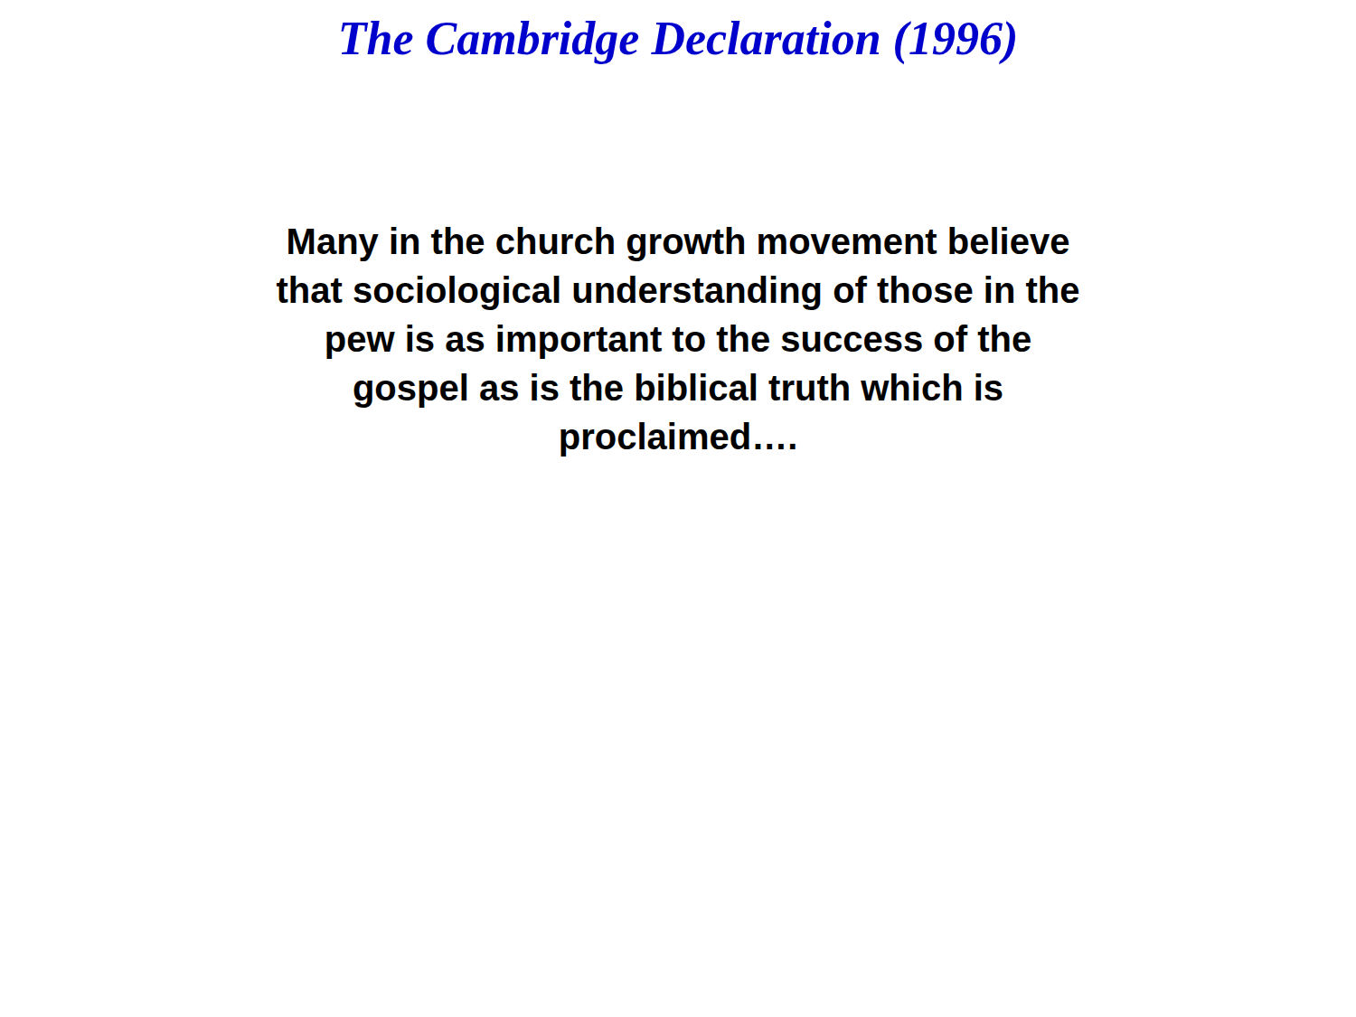The Cambridge Declaration (1996)
Many in the church growth movement believe that sociological understanding of those in the pew is as important to the success of the gospel as is the biblical truth which is proclaimed….